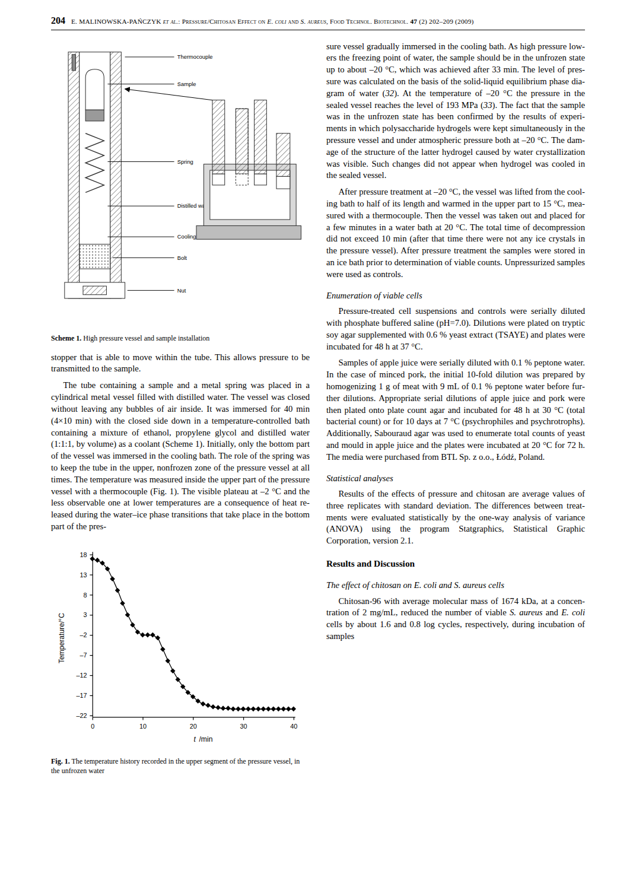204 E. MALINOWSKA-PAŃCZYK et al.: Pressure/Chitosan Effect on E. coli and S. aureus, Food Technol. Biotechnol. 47 (2) 202–209 (2009)
Thermocouple Sample Spring Distilled water Cooling bath Bolt Nut
Scheme 1. High pressure vessel and sample installation
stopper that is able to move within the tube. This allows pressure to be transmitted to the sample.
The tube containing a sample and a metal spring was placed in a cylindrical metal vessel filled with distilled water. The vessel was closed without leaving any bubbles of air inside. It was immersed for 40 min (4×10 min) with the closed side down in a temperature-controlled bath containing a mixture of ethanol, propylene glycol and distilled water (1:1:1, by volume) as a coolant (Scheme 1). Initially, only the bottom part of the vessel was immersed in the cooling bath. The role of the spring was to keep the tube in the upper, nonfrozen zone of the pressure vessel at all times. The temperature was measured inside the upper part of the pressure vessel with a thermocouple (Fig. 1). The visible plateau at –2 °C and the less observable one at lower temperatures are a consequence of heat released during the water–ice phase transitions that take place in the bottom part of the pres-
18 13 8 3 –2 –7 –12 –17 –22 0 10 20 30 40 t /min Temperature/°C
Fig. 1. The temperature history recorded in the upper segment of the pressure vessel, in the unfrozen water
sure vessel gradually immersed in the cooling bath. As high pressure lowers the freezing point of water, the sample should be in the unfrozen state up to about –20 °C, which was achieved after 33 min. The level of pressure was calculated on the basis of the solid-liquid equilibrium phase diagram of water (32). At the temperature of –20 °C the pressure in the sealed vessel reaches the level of 193 MPa (33). The fact that the sample was in the unfrozen state has been confirmed by the results of experiments in which polysaccharide hydrogels were kept simultaneously in the pressure vessel and under atmospheric pressure both at –20 °C. The damage of the structure of the latter hydrogel caused by water crystallization was visible. Such changes did not appear when hydrogel was cooled in the sealed vessel.
After pressure treatment at –20 °C, the vessel was lifted from the cooling bath to half of its length and warmed in the upper part to 15 °C, measured with a thermocouple. Then the vessel was taken out and placed for a few minutes in a water bath at 20 °C. The total time of decompression did not exceed 10 min (after that time there were not any ice crystals in the pressure vessel). After pressure treatment the samples were stored in an ice bath prior to determination of viable counts. Unpressurized samples were used as controls.
Enumeration of viable cells
Pressure-treated cell suspensions and controls were serially diluted with phosphate buffered saline (pH=7.0). Dilutions were plated on tryptic soy agar supplemented with 0.6 % yeast extract (TSAYE) and plates were incubated for 48 h at 37 °C.
Samples of apple juice were serially diluted with 0.1 % peptone water. In the case of minced pork, the initial 10-fold dilution was prepared by homogenizing 1 g of meat with 9 mL of 0.1 % peptone water before further dilutions. Appropriate serial dilutions of apple juice and pork were then plated onto plate count agar and incubated for 48 h at 30 °C (total bacterial count) or for 10 days at 7 °C (psychrophiles and psychrotrophs). Additionally, Sabouraud agar was used to enumerate total counts of yeast and mould in apple juice and the plates were incubated at 20 °C for 72 h. The media were purchased from BTL Sp. z o.o., Łódź, Poland.
Statistical analyses
Results of the effects of pressure and chitosan are average values of three replicates with standard deviation. The differences between treatments were evaluated statistically by the one-way analysis of variance (ANOVA) using the program Statgraphics, Statistical Graphic Corporation, version 2.1.
Results and Discussion
The effect of chitosan on E. coli and S. aureus cells
Chitosan-96 with average molecular mass of 1674 kDa, at a concentration of 2 mg/mL, reduced the number of viable S. aureus and E. coli cells by about 1.6 and 0.8 log cycles, respectively, during incubation of samples